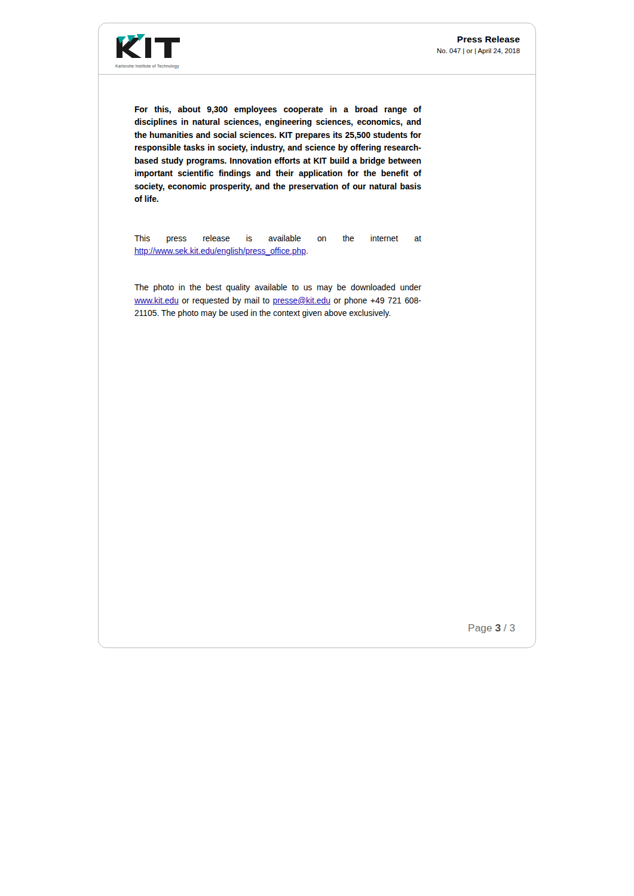Karlsruhe Institute of Technology
Press Release
No. 047 | or | April 24, 2018
For this, about 9,300 employees cooperate in a broad range of disciplines in natural sciences, engineering sciences, economics, and the humanities and social sciences. KIT prepares its 25,500 students for responsible tasks in society, industry, and science by offering research-based study programs. Innovation efforts at KIT build a bridge between important scientific findings and their application for the benefit of society, economic prosperity, and the preservation of our natural basis of life.
This press release is available on the internet at http://www.sek.kit.edu/english/press_office.php.
The photo in the best quality available to us may be downloaded under www.kit.edu or requested by mail to presse@kit.edu or phone +49 721 608-21105. The photo may be used in the context given above exclusively.
Page 3 / 3